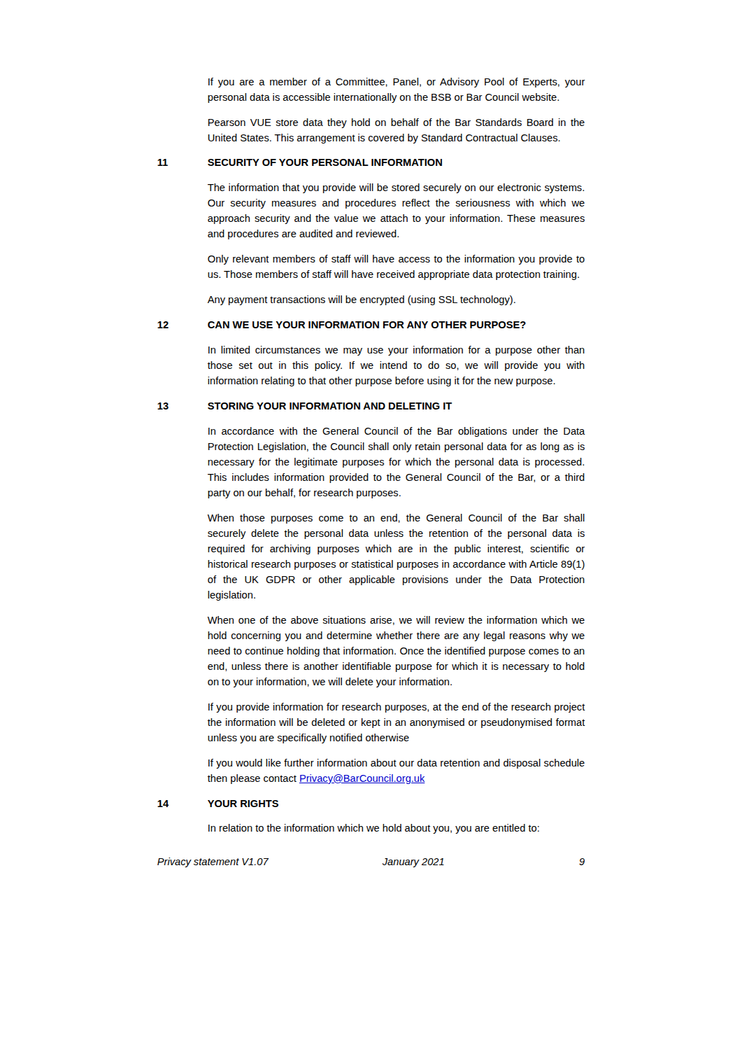If you are a member of a Committee, Panel, or Advisory Pool of Experts, your personal data is accessible internationally on the BSB or Bar Council website.
Pearson VUE store data they hold on behalf of the Bar Standards Board in the United States. This arrangement is covered by Standard Contractual Clauses.
11
Security of your personal information
The information that you provide will be stored securely on our electronic systems. Our security measures and procedures reflect the seriousness with which we approach security and the value we attach to your information. These measures and procedures are audited and reviewed.
Only relevant members of staff will have access to the information you provide to us. Those members of staff will have received appropriate data protection training.
Any payment transactions will be encrypted (using SSL technology).
12
Can we use your information for any other purpose?
In limited circumstances we may use your information for a purpose other than those set out in this policy. If we intend to do so, we will provide you with information relating to that other purpose before using it for the new purpose.
13
Storing your information and deleting it
In accordance with the General Council of the Bar obligations under the Data Protection Legislation, the Council shall only retain personal data for as long as is necessary for the legitimate purposes for which the personal data is processed. This includes information provided to the General Council of the Bar, or a third party on our behalf, for research purposes.
When those purposes come to an end, the General Council of the Bar shall securely delete the personal data unless the retention of the personal data is required for archiving purposes which are in the public interest, scientific or historical research purposes or statistical purposes in accordance with Article 89(1) of the UK GDPR or other applicable provisions under the Data Protection legislation.
When one of the above situations arise, we will review the information which we hold concerning you and determine whether there are any legal reasons why we need to continue holding that information. Once the identified purpose comes to an end, unless there is another identifiable purpose for which it is necessary to hold on to your information, we will delete your information.
If you provide information for research purposes, at the end of the research project the information will be deleted or kept in an anonymised or pseudonymised format unless you are specifically notified otherwise
If you would like further information about our data retention and disposal schedule then please contact Privacy@BarCouncil.org.uk
14
Your rights
In relation to the information which we hold about you, you are entitled to:
Privacy statement V1.07 January 2021 9